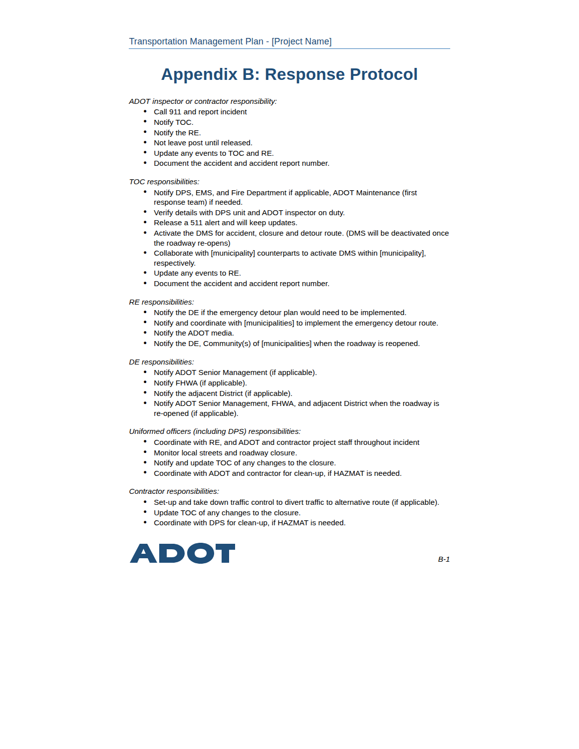Transportation Management Plan - [Project Name]
Appendix B: Response Protocol
ADOT inspector or contractor responsibility:
Call 911 and report incident
Notify TOC.
Notify the RE.
Not leave post until released.
Update any events to TOC and RE.
Document the accident and accident report number.
TOC responsibilities:
Notify DPS, EMS, and Fire Department if applicable, ADOT Maintenance (first response team) if needed.
Verify details with DPS unit and ADOT inspector on duty.
Release a 511 alert and will keep updates.
Activate the DMS for accident, closure and detour route. (DMS will be deactivated once the roadway re-opens)
Collaborate with [municipality] counterparts to activate DMS within [municipality], respectively.
Update any events to RE.
Document the accident and accident report number.
RE responsibilities:
Notify the DE if the emergency detour plan would need to be implemented.
Notify and coordinate with [municipalities] to implement the emergency detour route.
Notify the ADOT media.
Notify the DE, Community(s) of [municipalities] when the roadway is reopened.
DE responsibilities:
Notify ADOT Senior Management (if applicable).
Notify FHWA (if applicable).
Notify the adjacent District (if applicable).
Notify ADOT Senior Management, FHWA, and adjacent District when the roadway is re-opened (if applicable).
Uniformed officers (including DPS) responsibilities:
Coordinate with RE, and ADOT and contractor project staff throughout incident
Monitor local streets and roadway closure.
Notify and update TOC of any changes to the closure.
Coordinate with ADOT and contractor for clean-up, if HAZMAT is needed.
Contractor responsibilities:
Set-up and take down traffic control to divert traffic to alternative route (if applicable).
Update TOC of any changes to the closure.
Coordinate with DPS for clean-up, if HAZMAT is needed.
ADOT B-1